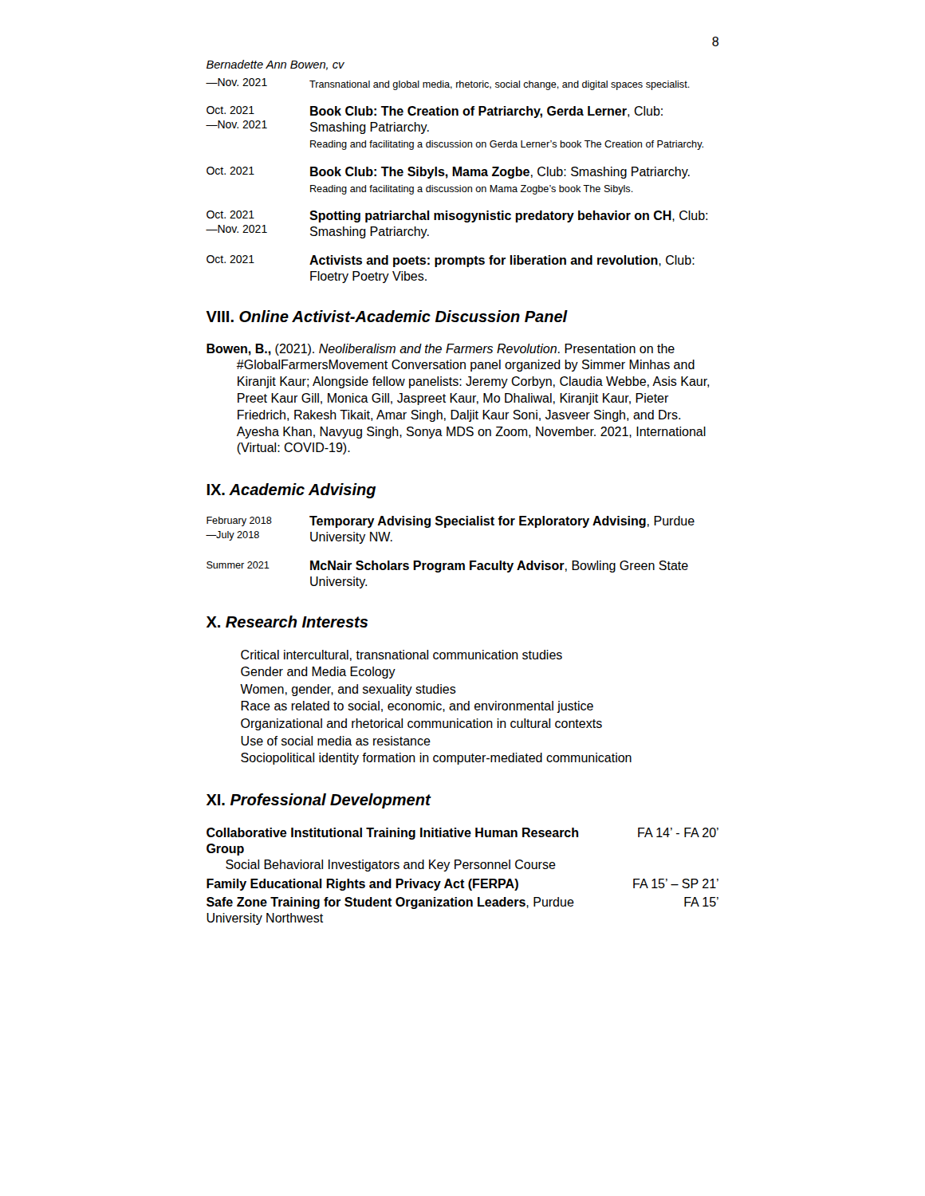8
Bernadette Ann Bowen, cv
| —Nov. 2021 | Transnational and global media, rhetoric, social change, and digital spaces specialist. |
| Oct. 2021 —Nov. 2021 | Book Club: The Creation of Patriarchy, Gerda Lerner , Club: Smashing Patriarchy. Reading and facilitating a discussion on Gerda Lerner’s book The Creation of Patriarchy. |
| Oct. 2021 | Book Club: The Sibyls, Mama Zogbe , Club: Smashing Patriarchy. Reading and facilitating a discussion on Mama Zogbe’s book The Sibyls. |
| Oct. 2021 —Nov. 2021 | Spotting patriarchal misogynistic predatory behavior on CH , Club: Smashing Patriarchy. |
| Oct. 2021 | Activists and poets: prompts for liberation and revolution , Club: Floetry Poetry Vibes. |
VIII. Online Activist-Academic Discussion Panel
Bowen, B., (2021). Neoliberalism and the Farmers Revolution. Presentation on the #GlobalFarmersMovement Conversation panel organized by Simmer Minhas and Kiranjit Kaur; Alongside fellow panelists: Jeremy Corbyn, Claudia Webbe, Asis Kaur, Preet Kaur Gill, Monica Gill, Jaspreet Kaur, Mo Dhaliwal, Kiranjit Kaur, Pieter Friedrich, Rakesh Tikait, Amar Singh, Daljit Kaur Soni, Jasveer Singh, and Drs. Ayesha Khan, Navyug Singh, Sonya MDS on Zoom, November. 2021, International (Virtual: COVID-19).
IX. Academic Advising
| February 2018 —July 2018 | Temporary Advising Specialist for Exploratory Advising , Purdue University NW. |
| Summer 2021 | McNair Scholars Program Faculty Advisor , Bowling Green State University. |
X. Research Interests
Critical intercultural, transnational communication studies
Gender and Media Ecology
Women, gender, and sexuality studies
Race as related to social, economic, and environmental justice
Organizational and rhetorical communication in cultural contexts
Use of social media as resistance
Sociopolitical identity formation in computer-mediated communication
XI. Professional Development
| Collaborative Institutional Training Initiative Human Research Group Social Behavioral Investigators and Key Personnel Course | FA 14’ - FA 20’ |
| Family Educational Rights and Privacy Act (FERPA) | FA 15’ – SP 21’ |
| Safe Zone Training for Student Organization Leaders , Purdue University Northwest | FA 15’ |